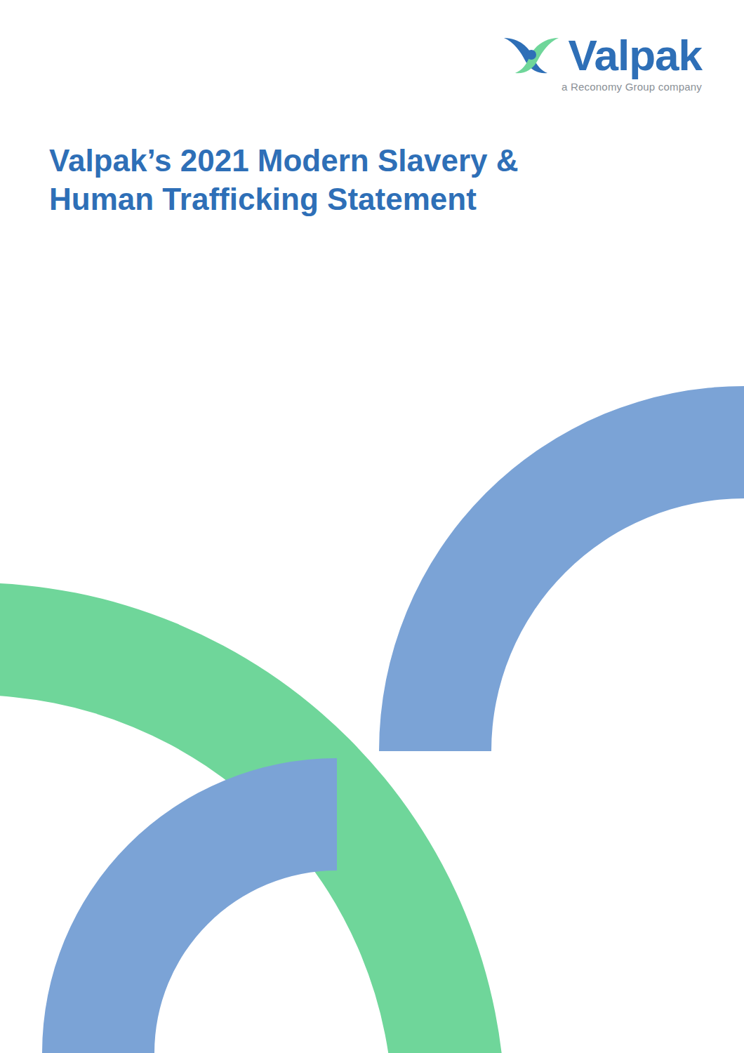Valpak
a Reconomy Group company
Valpak’s 2021 Modern Slavery &
Human Trafficking Statement